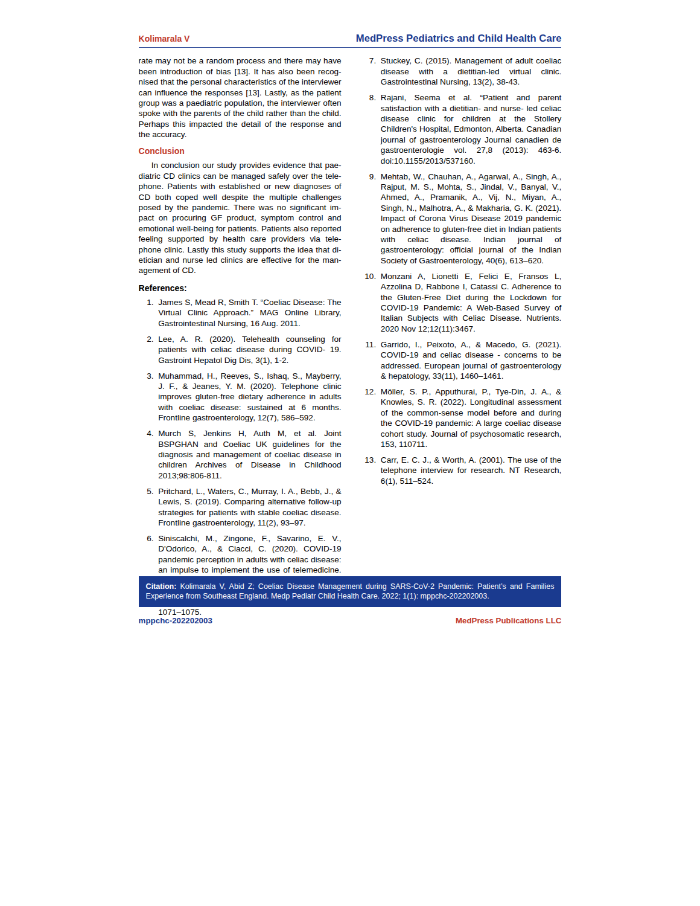Kolimarala V
MedPress Pediatrics and Child Health Care
rate may not be a random process and there may have been introduction of bias [13]. It has also been recognised that the personal characteristics of the interviewer can influence the responses [13]. Lastly, as the patient group was a paediatric population, the interviewer often spoke with the parents of the child rather than the child. Perhaps this impacted the detail of the response and the accuracy.
Conclusion
In conclusion our study provides evidence that paediatric CD clinics can be managed safely over the telephone. Patients with established or new diagnoses of CD both coped well despite the multiple challenges posed by the pandemic. There was no significant impact on procuring GF product, symptom control and emotional well-being for patients. Patients also reported feeling supported by health care providers via telephone clinic. Lastly this study supports the idea that dietician and nurse led clinics are effective for the management of CD.
References:
James S, Mead R, Smith T. “Coeliac Disease: The Virtual Clinic Approach.” MAG Online Library, Gastrointestinal Nursing, 16 Aug. 2011.
Lee, A. R. (2020). Telehealth counseling for patients with celiac disease during COVID- 19. Gastroint Hepatol Dig Dis, 3(1), 1-2.
Muhammad, H., Reeves, S., Ishaq, S., Mayberry, J. F., & Jeanes, Y. M. (2020). Telephone clinic improves gluten-free dietary adherence in adults with coeliac disease: sustained at 6 months. Frontline gastroenterology, 12(7), 586–592.
Murch S, Jenkins H, Auth M, et al. Joint BSPGHAN and Coeliac UK guidelines for the diagnosis and management of coeliac disease in children Archives of Disease in Childhood 2013;98:806-811.
Pritchard, L., Waters, C., Murray, I. A., Bebb, J., & Lewis, S. (2019). Comparing alternative follow-up strategies for patients with stable coeliac disease. Frontline gastroenterology, 11(2), 93–97.
Siniscalchi, M., Zingone, F., Savarino, E. V., D'Odorico, A., & Ciacci, C. (2020). COVID-19 pandemic perception in adults with celiac disease: an impulse to implement the use of telemedicine. Digestive and liver disease: official journal of the Italian Society of Gastroenterology and the Italian Association for the Study of the Liver, 52(10), 1071–1075.
Stuckey, C. (2015). Management of adult coeliac disease with a dietitian-led virtual clinic. Gastrointestinal Nursing, 13(2), 38-43.
Rajani, Seema et al. “Patient and parent satisfaction with a dietitian- and nurse- led celiac disease clinic for children at the Stollery Children's Hospital, Edmonton, Alberta. Canadian journal of gastroenterology Journal canadien de gastroenterologie vol. 27,8 (2013): 463-6. doi:10.1155/2013/537160.
Mehtab, W., Chauhan, A., Agarwal, A., Singh, A., Rajput, M. S., Mohta, S., Jindal, V., Banyal, V., Ahmed, A., Pramanik, A., Vij, N., Miyan, A., Singh, N., Malhotra, A., & Makharia, G. K. (2021). Impact of Corona Virus Disease 2019 pandemic on adherence to gluten-free diet in Indian patients with celiac disease. Indian journal of gastroenterology: official journal of the Indian Society of Gastroenterology, 40(6), 613–620.
Monzani A, Lionetti E, Felici E, Fransos L, Azzolina D, Rabbone I, Catassi C. Adherence to the Gluten-Free Diet during the Lockdown for COVID-19 Pandemic: A Web-Based Survey of Italian Subjects with Celiac Disease. Nutrients. 2020 Nov 12;12(11):3467.
Garrido, I., Peixoto, A., & Macedo, G. (2021). COVID-19 and celiac disease - concerns to be addressed. European journal of gastroenterology & hepatology, 33(11), 1460–1461.
Möller, S. P., Apputhurai, P., Tye-Din, J. A., & Knowles, S. R. (2022). Longitudinal assessment of the common-sense model before and during the COVID-19 pandemic: A large coeliac disease cohort study. Journal of psychosomatic research, 153, 110711.
Carr, E. C. J., & Worth, A. (2001). The use of the telephone interview for research. NT Research, 6(1), 511–524.
Citation: Kolimarala V, Abid Z; Coeliac Disease Management during SARS-CoV-2 Pandemic: Patient’s and Families Experience from Southeast England. Medp Pediatr Child Health Care. 2022; 1(1): mppchc-202202003.
mppchc-202202003
MedPress Publications LLC